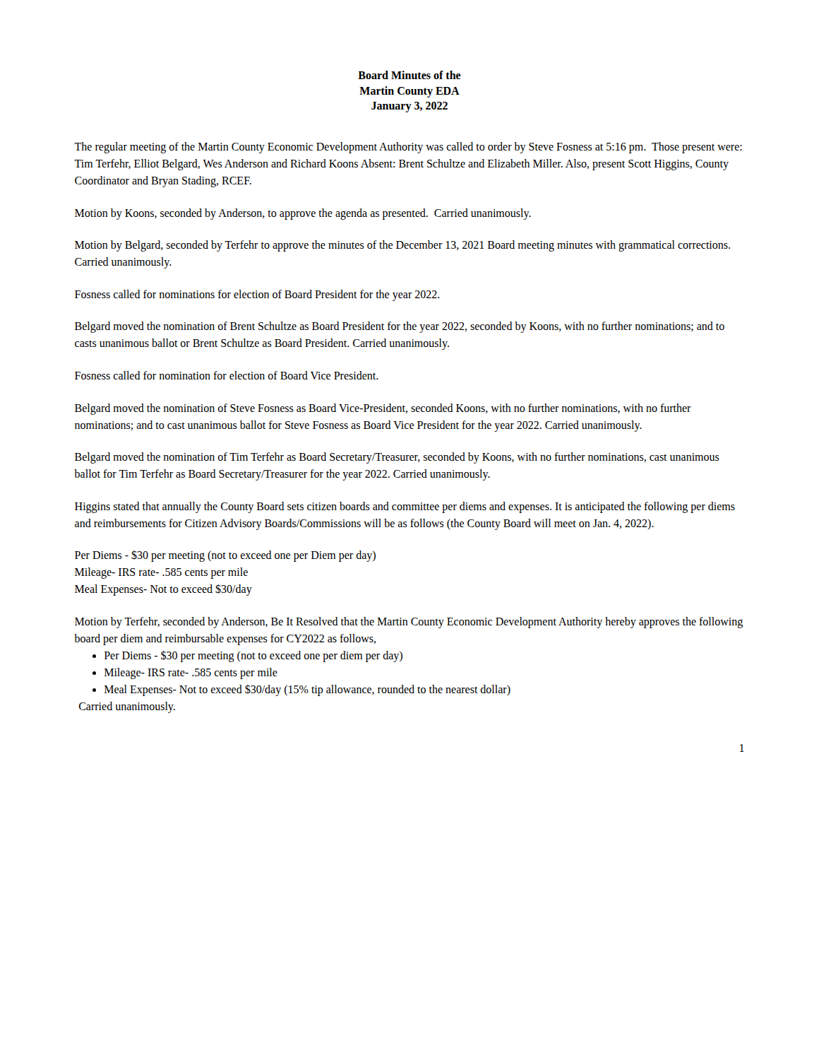Board Minutes of the
Martin County EDA
January 3, 2022
The regular meeting of the Martin County Economic Development Authority was called to order by Steve Fosness at 5:16 pm. Those present were: Tim Terfehr, Elliot Belgard, Wes Anderson and Richard Koons Absent: Brent Schultze and Elizabeth Miller. Also, present Scott Higgins, County Coordinator and Bryan Stading, RCEF.
Motion by Koons, seconded by Anderson, to approve the agenda as presented. Carried unanimously.
Motion by Belgard, seconded by Terfehr to approve the minutes of the December 13, 2021 Board meeting minutes with grammatical corrections. Carried unanimously.
Fosness called for nominations for election of Board President for the year 2022.
Belgard moved the nomination of Brent Schultze as Board President for the year 2022, seconded by Koons, with no further nominations; and to casts unanimous ballot or Brent Schultze as Board President. Carried unanimously.
Fosness called for nomination for election of Board Vice President.
Belgard moved the nomination of Steve Fosness as Board Vice-President, seconded Koons, with no further nominations, with no further nominations; and to cast unanimous ballot for Steve Fosness as Board Vice President for the year 2022. Carried unanimously.
Belgard moved the nomination of Tim Terfehr as Board Secretary/Treasurer, seconded by Koons, with no further nominations, cast unanimous ballot for Tim Terfehr as Board Secretary/Treasurer for the year 2022. Carried unanimously.
Higgins stated that annually the County Board sets citizen boards and committee per diems and expenses. It is anticipated the following per diems and reimbursements for Citizen Advisory Boards/Commissions will be as follows (the County Board will meet on Jan. 4, 2022).
Per Diems - $30 per meeting (not to exceed one per Diem per day)
Mileage- IRS rate- .585 cents per mile
Meal Expenses- Not to exceed $30/day
Motion by Terfehr, seconded by Anderson, Be It Resolved that the Martin County Economic Development Authority hereby approves the following board per diem and reimbursable expenses for CY2022 as follows,
Per Diems - $30 per meeting (not to exceed one per diem per day)
Mileage- IRS rate- .585 cents per mile
Meal Expenses- Not to exceed $30/day (15% tip allowance, rounded to the nearest dollar)
Carried unanimously.
1